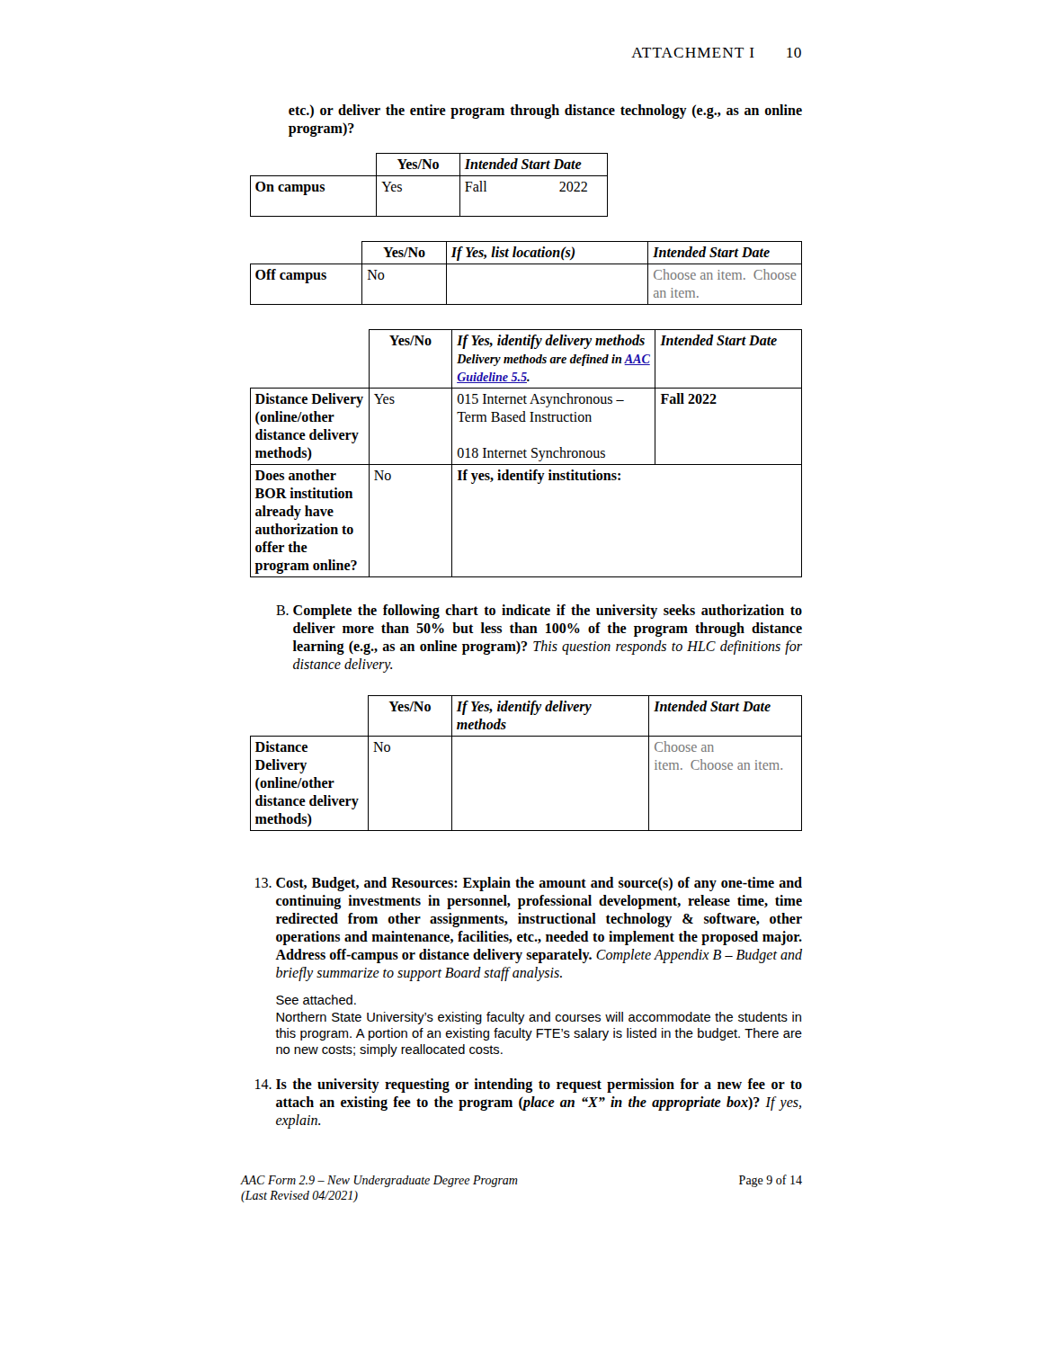ATTACHMENT I 10
etc.) or deliver the entire program through distance technology (e.g., as an online program)?
| | Yes/No | Intended Start Date |
| On campus | Yes | Fall 2022 |
| | Yes/No | If Yes, list location(s) | Intended Start Date |
| Off campus | No | | Choose an item. Choose an item. |
| | Yes/No | If Yes, identify delivery methods Delivery methods are defined in AAC Guideline 5.5 . | Intended Start Date |
| Distance Delivery (online/other distance delivery methods) | Yes | 015 Internet Asynchronous – Term Based Instruction 018 Internet Synchronous | Fall 2022 |
| Does another BOR institution already have authorization to offer the program online? | No | If yes, identify institutions: |
Complete the following chart to indicate if the university seeks authorization to deliver more than 50% but less than 100% of the program through distance learning (e.g., as an online program)? This question responds to HLC definitions for distance delivery.
| | Yes/No | If Yes, identify delivery methods | Intended Start Date |
| Distance Delivery (online/other distance delivery methods) | No | | Choose an item. Choose an item. |
Cost, Budget, and Resources: Explain the amount and source(s) of any one-time and continuing investments in personnel, professional development, release time, time redirected from other assignments, instructional technology & software, other operations and maintenance, facilities, etc., needed to implement the proposed major. Address off-campus or distance delivery separately. Complete Appendix B – Budget and briefly summarize to support Board staff analysis.
See attached.
Northern State University’s existing faculty and courses will accommodate the students in this program. A portion of an existing faculty FTE’s salary is listed in the budget. There are no new costs; simply reallocated costs.
Is the university requesting or intending to request permission for a new fee or to attach an existing fee to the program (place an “X” in the appropriate box)? If yes, explain.
AAC Form 2.9 – New Undergraduate Degree Program
(Last Revised 04/2021)
Page 9 of 14